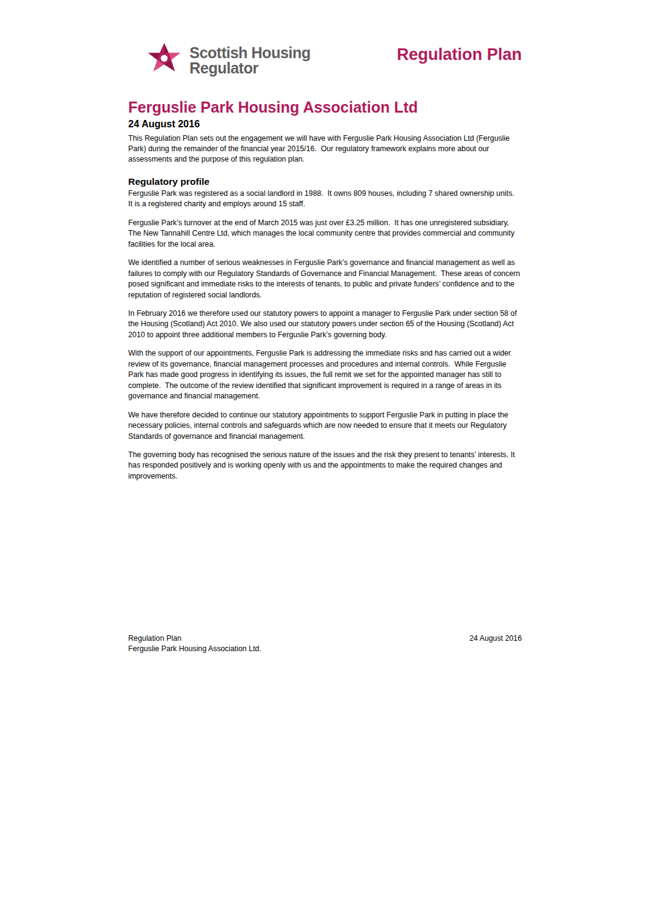Scottish Housing Regulator
Regulation Plan
Ferguslie Park Housing Association Ltd
24 August 2016
This Regulation Plan sets out the engagement we will have with Ferguslie Park Housing Association Ltd (Ferguslie Park) during the remainder of the financial year 2015/16. Our regulatory framework explains more about our assessments and the purpose of this regulation plan.
Regulatory profile
Ferguslie Park was registered as a social landlord in 1988. It owns 809 houses, including 7 shared ownership units. It is a registered charity and employs around 15 staff.
Ferguslie Park’s turnover at the end of March 2015 was just over £3.25 million. It has one unregistered subsidiary, The New Tannahill Centre Ltd, which manages the local community centre that provides commercial and community facilities for the local area.
We identified a number of serious weaknesses in Ferguslie Park’s governance and financial management as well as failures to comply with our Regulatory Standards of Governance and Financial Management. These areas of concern posed significant and immediate risks to the interests of tenants, to public and private funders’ confidence and to the reputation of registered social landlords.
In February 2016 we therefore used our statutory powers to appoint a manager to Ferguslie Park under section 58 of the Housing (Scotland) Act 2010. We also used our statutory powers under section 65 of the Housing (Scotland) Act 2010 to appoint three additional members to Ferguslie Park’s governing body.
With the support of our appointments, Ferguslie Park is addressing the immediate risks and has carried out a wider review of its governance, financial management processes and procedures and internal controls. While Ferguslie Park has made good progress in identifying its issues, the full remit we set for the appointed manager has still to complete. The outcome of the review identified that significant improvement is required in a range of areas in its governance and financial management.
We have therefore decided to continue our statutory appointments to support Ferguslie Park in putting in place the necessary policies, internal controls and safeguards which are now needed to ensure that it meets our Regulatory Standards of governance and financial management.
The governing body has recognised the serious nature of the issues and the risk they present to tenants’ interests. It has responded positively and is working openly with us and the appointments to make the required changes and improvements.
Regulation Plan
Ferguslie Park Housing Association Ltd.
24 August 2016